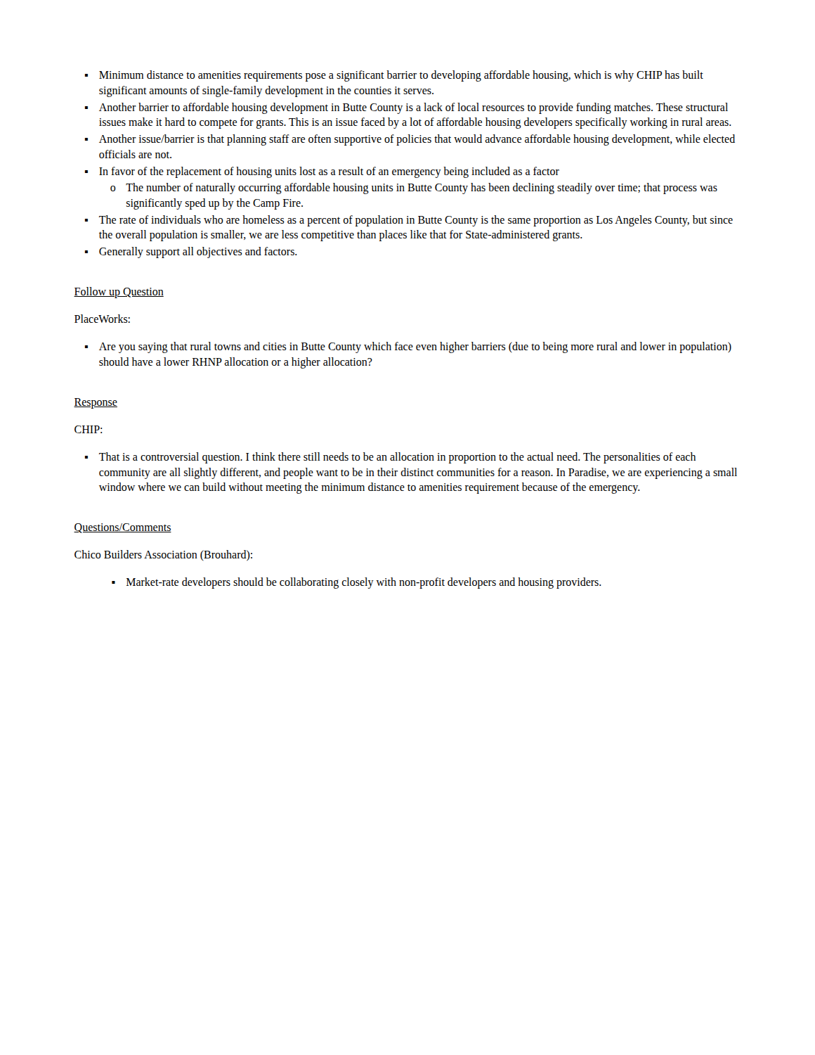Minimum distance to amenities requirements pose a significant barrier to developing affordable housing, which is why CHIP has built significant amounts of single-family development in the counties it serves.
Another barrier to affordable housing development in Butte County is a lack of local resources to provide funding matches. These structural issues make it hard to compete for grants. This is an issue faced by a lot of affordable housing developers specifically working in rural areas.
Another issue/barrier is that planning staff are often supportive of policies that would advance affordable housing development, while elected officials are not.
In favor of the replacement of housing units lost as a result of an emergency being included as a factor
The number of naturally occurring affordable housing units in Butte County has been declining steadily over time; that process was significantly sped up by the Camp Fire.
The rate of individuals who are homeless as a percent of population in Butte County is the same proportion as Los Angeles County, but since the overall population is smaller, we are less competitive than places like that for State-administered grants.
Generally support all objectives and factors.
Follow up Question
PlaceWorks:
Are you saying that rural towns and cities in Butte County which face even higher barriers (due to being more rural and lower in population) should have a lower RHNP allocation or a higher allocation?
Response
CHIP:
That is a controversial question. I think there still needs to be an allocation in proportion to the actual need. The personalities of each community are all slightly different, and people want to be in their distinct communities for a reason. In Paradise, we are experiencing a small window where we can build without meeting the minimum distance to amenities requirement because of the emergency.
Questions/Comments
Chico Builders Association (Brouhard):
Market-rate developers should be collaborating closely with non-profit developers and housing providers.